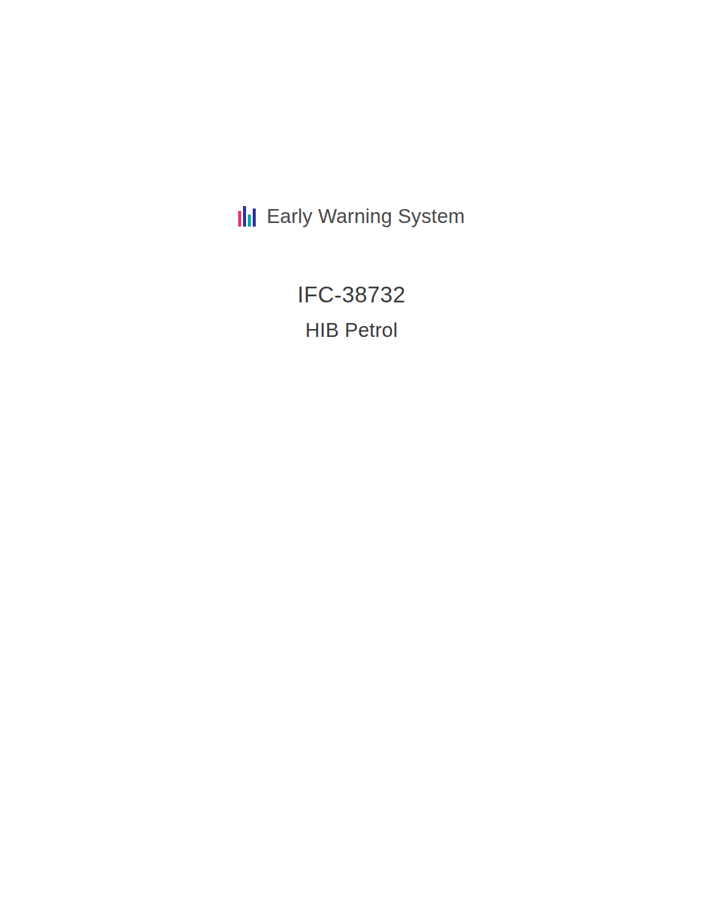Early Warning System
IFC-38732
HIB Petrol